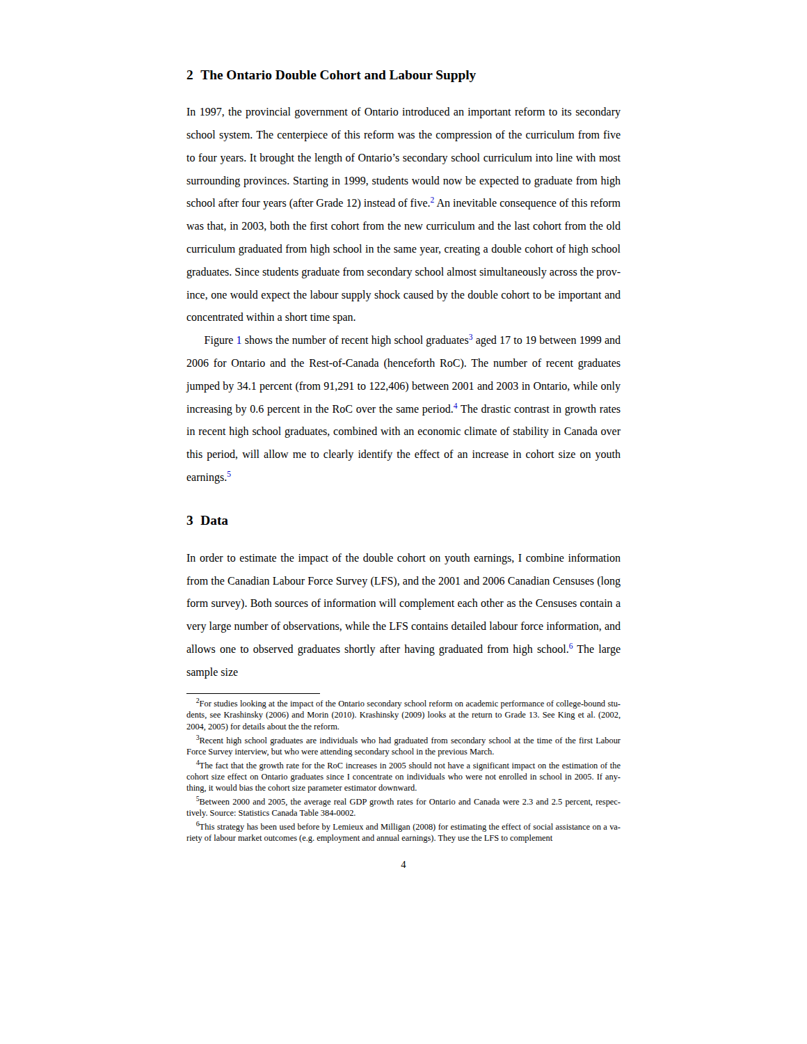2 The Ontario Double Cohort and Labour Supply
In 1997, the provincial government of Ontario introduced an important reform to its secondary school system. The centerpiece of this reform was the compression of the curriculum from five to four years. It brought the length of Ontario’s secondary school curriculum into line with most surrounding provinces. Starting in 1999, students would now be expected to graduate from high school after four years (after Grade 12) instead of five.2 An inevitable consequence of this reform was that, in 2003, both the first cohort from the new curriculum and the last cohort from the old curriculum graduated from high school in the same year, creating a double cohort of high school graduates. Since students graduate from secondary school almost simultaneously across the province, one would expect the labour supply shock caused by the double cohort to be important and concentrated within a short time span.
Figure 1 shows the number of recent high school graduates3 aged 17 to 19 between 1999 and 2006 for Ontario and the Rest-of-Canada (henceforth RoC). The number of recent graduates jumped by 34.1 percent (from 91,291 to 122,406) between 2001 and 2003 in Ontario, while only increasing by 0.6 percent in the RoC over the same period.4 The drastic contrast in growth rates in recent high school graduates, combined with an economic climate of stability in Canada over this period, will allow me to clearly identify the effect of an increase in cohort size on youth earnings.5
3 Data
In order to estimate the impact of the double cohort on youth earnings, I combine information from the Canadian Labour Force Survey (LFS), and the 2001 and 2006 Canadian Censuses (long form survey). Both sources of information will complement each other as the Censuses contain a very large number of observations, while the LFS contains detailed labour force information, and allows one to observed graduates shortly after having graduated from high school.6 The large sample size
2For studies looking at the impact of the Ontario secondary school reform on academic performance of college-bound students, see Krashinsky (2006) and Morin (2010). Krashinsky (2009) looks at the return to Grade 13. See King et al. (2002, 2004, 2005) for details about the the reform.
3Recent high school graduates are individuals who had graduated from secondary school at the time of the first Labour Force Survey interview, but who were attending secondary school in the previous March.
4The fact that the growth rate for the RoC increases in 2005 should not have a significant impact on the estimation of the cohort size effect on Ontario graduates since I concentrate on individuals who were not enrolled in school in 2005. If anything, it would bias the cohort size parameter estimator downward.
5Between 2000 and 2005, the average real GDP growth rates for Ontario and Canada were 2.3 and 2.5 percent, respectively. Source: Statistics Canada Table 384-0002.
6This strategy has been used before by Lemieux and Milligan (2008) for estimating the effect of social assistance on a variety of labour market outcomes (e.g. employment and annual earnings). They use the LFS to complement
4